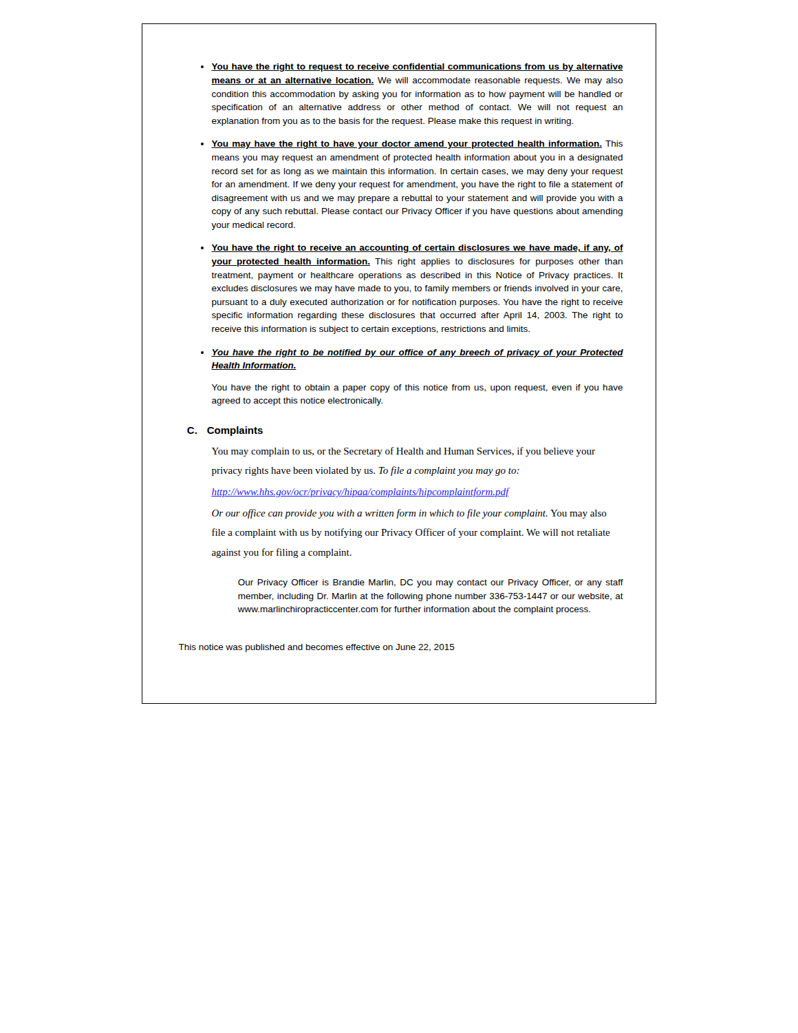You have the right to request to receive confidential communications from us by alternative means or at an alternative location. We will accommodate reasonable requests. We may also condition this accommodation by asking you for information as to how payment will be handled or specification of an alternative address or other method of contact. We will not request an explanation from you as to the basis for the request. Please make this request in writing.
You may have the right to have your doctor amend your protected health information. This means you may request an amendment of protected health information about you in a designated record set for as long as we maintain this information. In certain cases, we may deny your request for an amendment. If we deny your request for amendment, you have the right to file a statement of disagreement with us and we may prepare a rebuttal to your statement and will provide you with a copy of any such rebuttal. Please contact our Privacy Officer if you have questions about amending your medical record.
You have the right to receive an accounting of certain disclosures we have made, if any, of your protected health information. This right applies to disclosures for purposes other than treatment, payment or healthcare operations as described in this Notice of Privacy practices. It excludes disclosures we may have made to you, to family members or friends involved in your care, pursuant to a duly executed authorization or for notification purposes. You have the right to receive specific information regarding these disclosures that occurred after April 14, 2003. The right to receive this information is subject to certain exceptions, restrictions and limits.
You have the right to be notified by our office of any breech of privacy of your Protected Health Information.
You have the right to obtain a paper copy of this notice from us, upon request, even if you have agreed to accept this notice electronically.
C. Complaints
You may complain to us, or the Secretary of Health and Human Services, if you believe your privacy rights have been violated by us. To file a complaint you may go to:
http://www.hhs.gov/ocr/privacy/hipaa/complaints/hipcomplaintform.pdf
Or our office can provide you with a written form in which to file your complaint. You may also file a complaint with us by notifying our Privacy Officer of your complaint. We will not retaliate against you for filing a complaint.
Our Privacy Officer is Brandie Marlin, DC you may contact our Privacy Officer, or any staff member, including Dr. Marlin at the following phone number 336-753-1447 or our website, at www.marlinchiropracticcenter.com for further information about the complaint process.
This notice was published and becomes effective on June 22, 2015